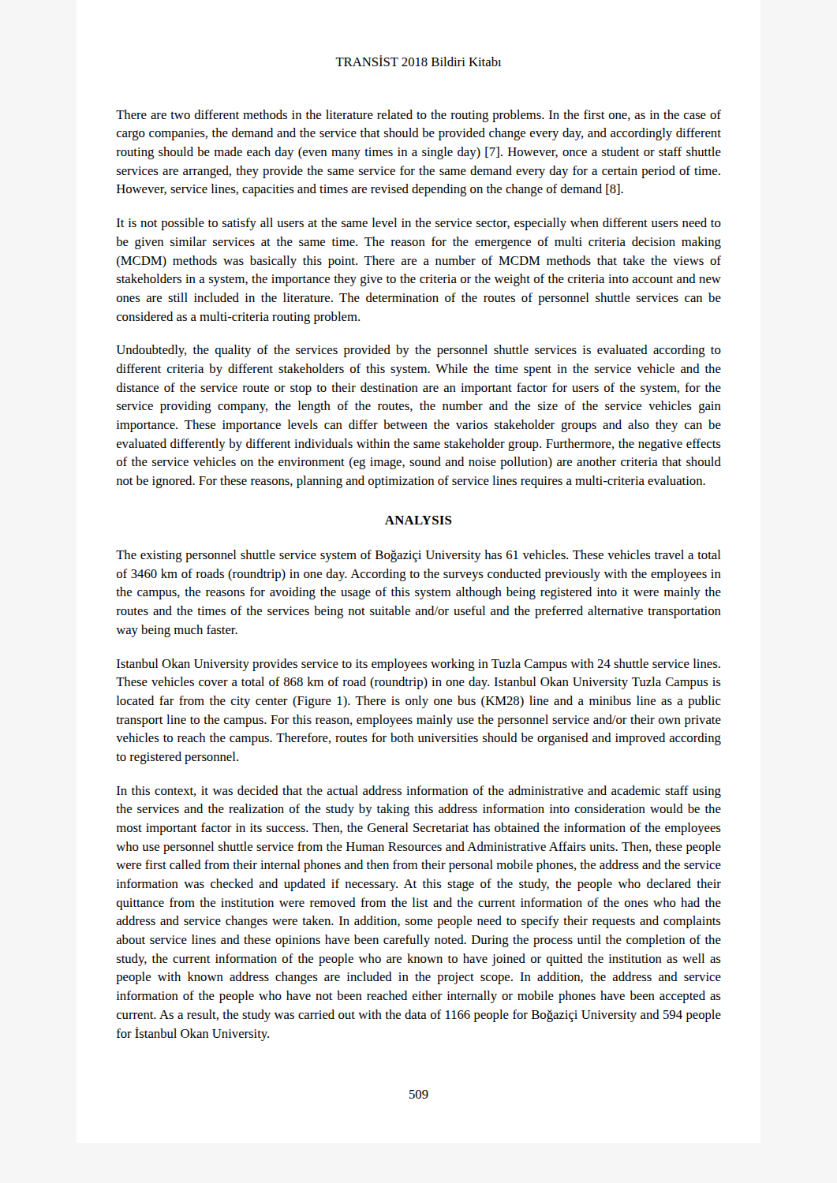TRANSİST 2018 Bildiri Kitabı
There are two different methods in the literature related to the routing problems. In the first one, as in the case of cargo companies, the demand and the service that should be provided change every day, and accordingly different routing should be made each day (even many times in a single day) [7]. However, once a student or staff shuttle services are arranged, they provide the same service for the same demand every day for a certain period of time. However, service lines, capacities and times are revised depending on the change of demand [8].
It is not possible to satisfy all users at the same level in the service sector, especially when different users need to be given similar services at the same time. The reason for the emergence of multi criteria decision making (MCDM) methods was basically this point. There are a number of MCDM methods that take the views of stakeholders in a system, the importance they give to the criteria or the weight of the criteria into account and new ones are still included in the literature. The determination of the routes of personnel shuttle services can be considered as a multi-criteria routing problem.
Undoubtedly, the quality of the services provided by the personnel shuttle services is evaluated according to different criteria by different stakeholders of this system. While the time spent in the service vehicle and the distance of the service route or stop to their destination are an important factor for users of the system, for the service providing company, the length of the routes, the number and the size of the service vehicles gain importance. These importance levels can differ between the varios stakeholder groups and also they can be evaluated differently by different individuals within the same stakeholder group. Furthermore, the negative effects of the service vehicles on the environment (eg image, sound and noise pollution) are another criteria that should not be ignored. For these reasons, planning and optimization of service lines requires a multi-criteria evaluation.
ANALYSIS
The existing personnel shuttle service system of Boğaziçi University has 61 vehicles. These vehicles travel a total of 3460 km of roads (roundtrip) in one day. According to the surveys conducted previously with the employees in the campus, the reasons for avoiding the usage of this system although being registered into it were mainly the routes and the times of the services being not suitable and/or useful and the preferred alternative transportation way being much faster.
Istanbul Okan University provides service to its employees working in Tuzla Campus with 24 shuttle service lines. These vehicles cover a total of 868 km of road (roundtrip) in one day. Istanbul Okan University Tuzla Campus is located far from the city center (Figure 1). There is only one bus (KM28) line and a minibus line as a public transport line to the campus. For this reason, employees mainly use the personnel service and/or their own private vehicles to reach the campus. Therefore, routes for both universities should be organised and improved according to registered personnel.
In this context, it was decided that the actual address information of the administrative and academic staff using the services and the realization of the study by taking this address information into consideration would be the most important factor in its success. Then, the General Secretariat has obtained the information of the employees who use personnel shuttle service from the Human Resources and Administrative Affairs units. Then, these people were first called from their internal phones and then from their personal mobile phones, the address and the service information was checked and updated if necessary. At this stage of the study, the people who declared their quittance from the institution were removed from the list and the current information of the ones who had the address and service changes were taken. In addition, some people need to specify their requests and complaints about service lines and these opinions have been carefully noted. During the process until the completion of the study, the current information of the people who are known to have joined or quitted the institution as well as people with known address changes are included in the project scope. In addition, the address and service information of the people who have not been reached either internally or mobile phones have been accepted as current. As a result, the study was carried out with the data of 1166 people for Boğaziçi University and 594 people for İstanbul Okan University.
509